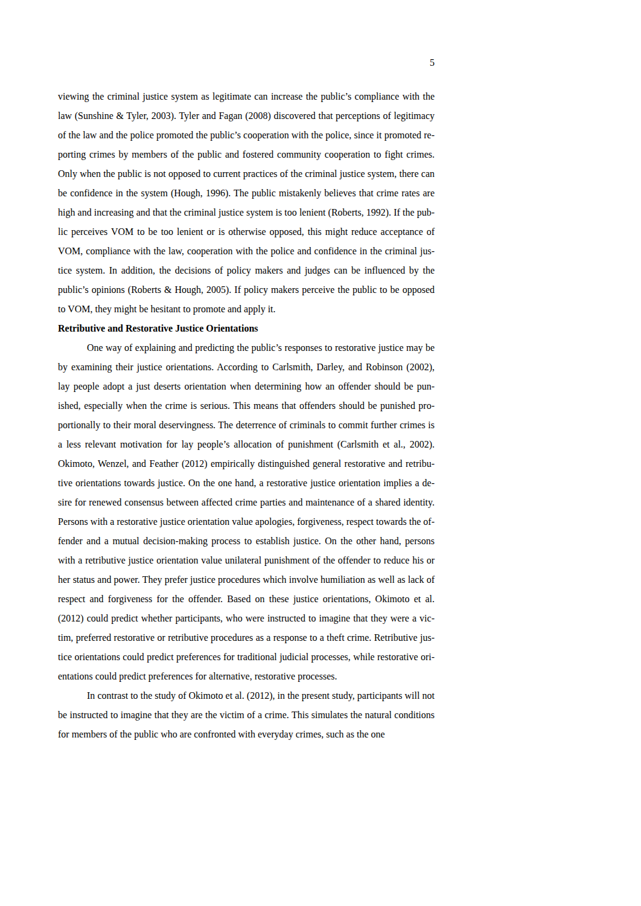5
viewing the criminal justice system as legitimate can increase the public’s compliance with the law (Sunshine & Tyler, 2003). Tyler and Fagan (2008) discovered that perceptions of legitimacy of the law and the police promoted the public’s cooperation with the police, since it promoted reporting crimes by members of the public and fostered community cooperation to fight crimes. Only when the public is not opposed to current practices of the criminal justice system, there can be confidence in the system (Hough, 1996). The public mistakenly believes that crime rates are high and increasing and that the criminal justice system is too lenient (Roberts, 1992). If the public perceives VOM to be too lenient or is otherwise opposed, this might reduce acceptance of VOM, compliance with the law, cooperation with the police and confidence in the criminal justice system. In addition, the decisions of policy makers and judges can be influenced by the public’s opinions (Roberts & Hough, 2005). If policy makers perceive the public to be opposed to VOM, they might be hesitant to promote and apply it.
Retributive and Restorative Justice Orientations
One way of explaining and predicting the public’s responses to restorative justice may be by examining their justice orientations. According to Carlsmith, Darley, and Robinson (2002), lay people adopt a just deserts orientation when determining how an offender should be punished, especially when the crime is serious. This means that offenders should be punished proportionally to their moral deservingness. The deterrence of criminals to commit further crimes is a less relevant motivation for lay people’s allocation of punishment (Carlsmith et al., 2002). Okimoto, Wenzel, and Feather (2012) empirically distinguished general restorative and retributive orientations towards justice. On the one hand, a restorative justice orientation implies a desire for renewed consensus between affected crime parties and maintenance of a shared identity. Persons with a restorative justice orientation value apologies, forgiveness, respect towards the offender and a mutual decision-making process to establish justice. On the other hand, persons with a retributive justice orientation value unilateral punishment of the offender to reduce his or her status and power. They prefer justice procedures which involve humiliation as well as lack of respect and forgiveness for the offender. Based on these justice orientations, Okimoto et al. (2012) could predict whether participants, who were instructed to imagine that they were a victim, preferred restorative or retributive procedures as a response to a theft crime. Retributive justice orientations could predict preferences for traditional judicial processes, while restorative orientations could predict preferences for alternative, restorative processes.
In contrast to the study of Okimoto et al. (2012), in the present study, participants will not be instructed to imagine that they are the victim of a crime. This simulates the natural conditions for members of the public who are confronted with everyday crimes, such as the one